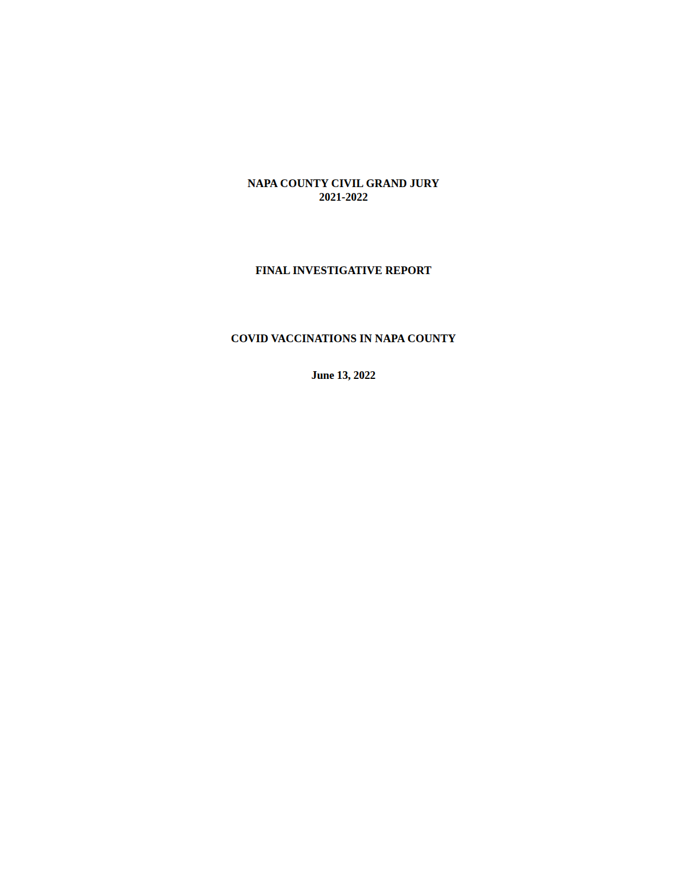Napa County Civil Grand Jury
2021-2022
Final Investigative Report
COVID VACCINATIONS IN NAPA COUNTY
June 13, 2022